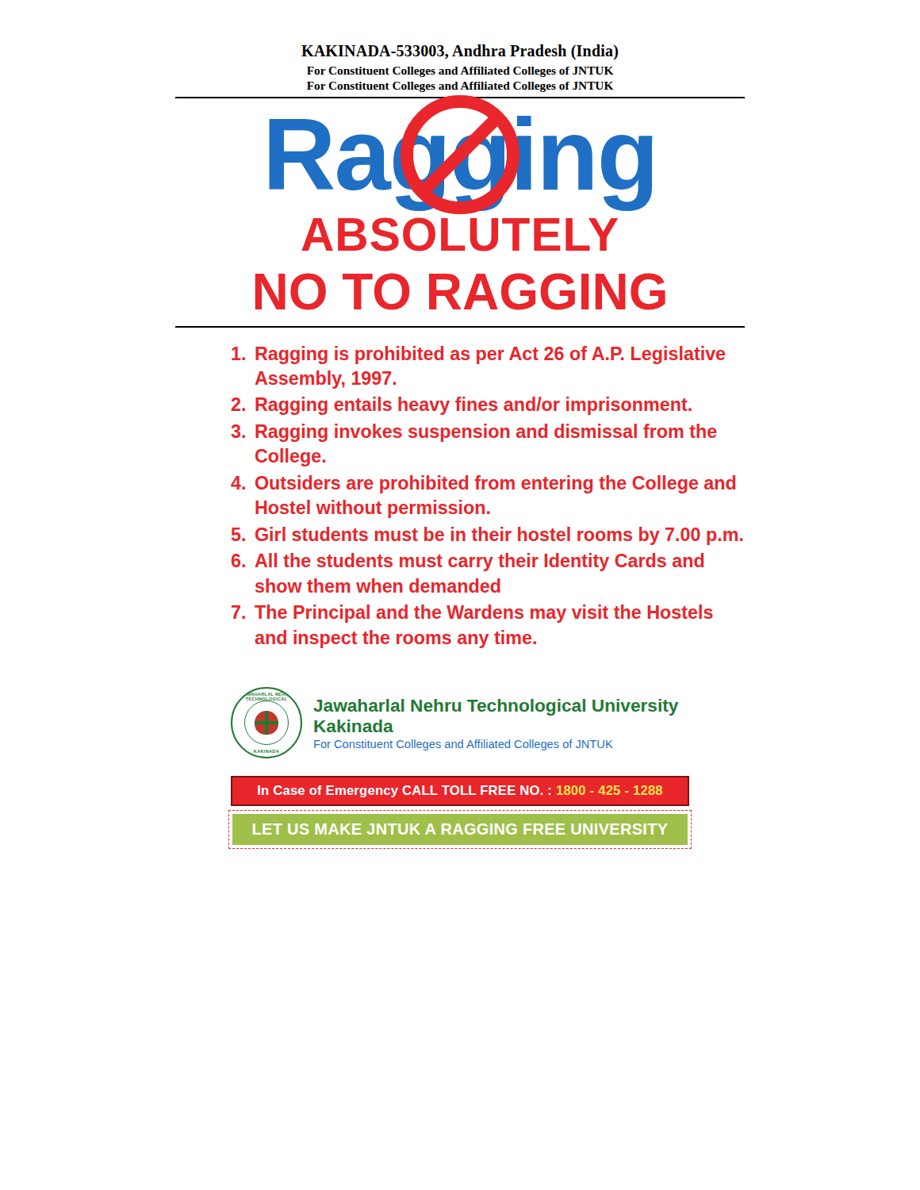KAKINADA-533003, Andhra Pradesh (India)
For Constituent Colleges and Affiliated Colleges of JNTUK
For Constituent Colleges and Affiliated Colleges of JNTUK
Ragging
ABSOLUTELY
NO TO RAGGING
Ragging is prohibited as per Act 26 of A.P. Legislative Assembly, 1997.
Ragging entails heavy fines and/or imprisonment.
Ragging invokes suspension and dismissal from the College.
Outsiders are prohibited from entering the College and Hostel without permission.
Girl students must be in their hostel rooms by 7.00 p.m.
All the students must carry their Identity Cards and show them when demanded
The Principal and the Wardens may visit the Hostels and inspect the rooms any time.
JAWAHARLAL NEHRU TECHNOLOGICAL KAKINADA
Jawaharlal Nehru Technological University Kakinada
For Constituent Colleges and Affiliated Colleges of JNTUK
In Case of Emergency CALL TOLL FREE NO. : 1800 - 425 - 1288
LET US MAKE JNTUK A RAGGING FREE UNIVERSITY